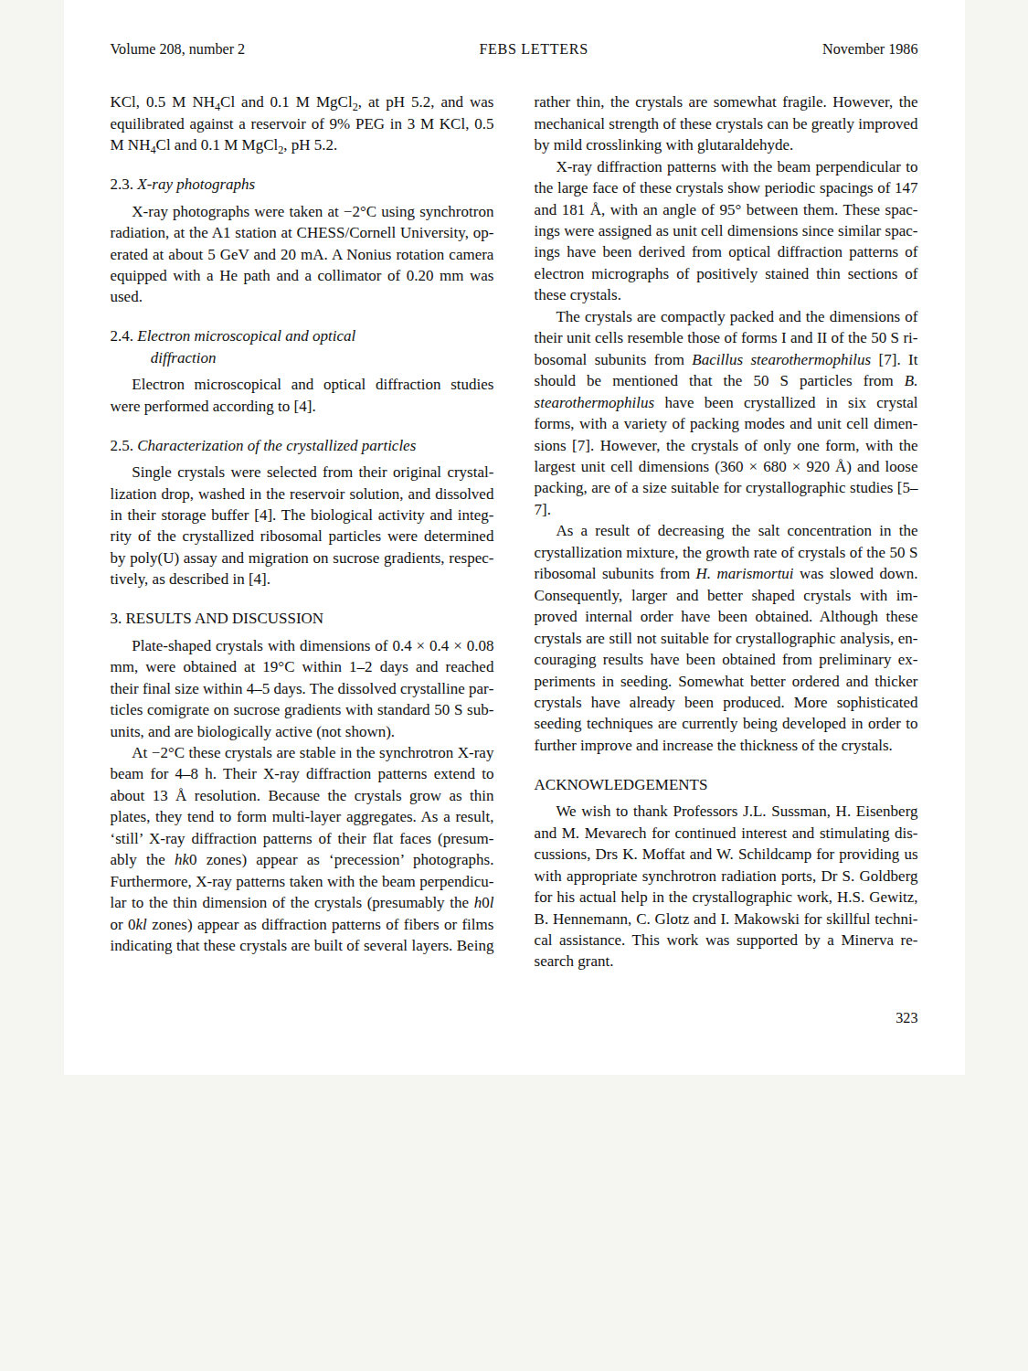Volume 208, number 2 FEBS LETTERS November 1986
KCl, 0.5 M NH4Cl and 0.1 M MgCl2, at pH 5.2, and was equilibrated against a reservoir of 9% PEG in 3 M KCl, 0.5 M NH4Cl and 0.1 M MgCl2, pH 5.2.
2.3. X-ray photographs
X-ray photographs were taken at −2°C using synchrotron radiation, at the A1 station at CHESS/Cornell University, operated at about 5 GeV and 20 mA. A Nonius rotation camera equipped with a He path and a collimator of 0.20 mm was used.
2.4. Electron microscopical and opticaldiffraction
Electron microscopical and optical diffraction studies were performed according to [4].
2.5. Characterization of the crystallized particles
Single crystals were selected from their original crystallization drop, washed in the reservoir solution, and dissolved in their storage buffer [4]. The biological activity and integrity of the crystallized ribosomal particles were determined by poly(U) assay and migration on sucrose gradients, respectively, as described in [4].
3. RESULTS AND DISCUSSION
Plate-shaped crystals with dimensions of 0.4 × 0.4 × 0.08 mm, were obtained at 19°C within 1–2 days and reached their final size within 4–5 days. The dissolved crystalline particles comigrate on sucrose gradients with standard 50 S subunits, and are biologically active (not shown).
At −2°C these crystals are stable in the synchrotron X-ray beam for 4–8 h. Their X-ray diffraction patterns extend to about 13 Å resolution. Because the crystals grow as thin plates, they tend to form multi-layer aggregates. As a result, ‘still’ X-ray diffraction patterns of their flat faces (presumably the hk0 zones) appear as ‘precession’ photographs. Furthermore, X-ray patterns taken with the beam perpendicular to the thin dimension of the crystals (presumably the h0l or 0kl zones) appear as diffraction patterns of fibers or films indicating that these crystals are built of several layers. Being rather thin, the crystals are somewhat fragile. However, the mechanical strength of these crystals can be greatly improved by mild crosslinking with glutaraldehyde.
X-ray diffraction patterns with the beam perpendicular to the large face of these crystals show periodic spacings of 147 and 181 Å, with an angle of 95° between them. These spacings were assigned as unit cell dimensions since similar spacings have been derived from optical diffraction patterns of electron micrographs of positively stained thin sections of these crystals.
The crystals are compactly packed and the dimensions of their unit cells resemble those of forms I and II of the 50 S ribosomal subunits from Bacillus stearothermophilus [7]. It should be mentioned that the 50 S particles from B. stearothermophilus have been crystallized in six crystal forms, with a variety of packing modes and unit cell dimensions [7]. However, the crystals of only one form, with the largest unit cell dimensions (360 × 680 × 920 Å) and loose packing, are of a size suitable for crystallographic studies [5–7].
As a result of decreasing the salt concentration in the crystallization mixture, the growth rate of crystals of the 50 S ribosomal subunits from H. marismortui was slowed down. Consequently, larger and better shaped crystals with improved internal order have been obtained. Although these crystals are still not suitable for crystallographic analysis, encouraging results have been obtained from preliminary experiments in seeding. Somewhat better ordered and thicker crystals have already been produced. More sophisticated seeding techniques are currently being developed in order to further improve and increase the thickness of the crystals.
ACKNOWLEDGEMENTS
We wish to thank Professors J.L. Sussman, H. Eisenberg and M. Mevarech for continued interest and stimulating discussions, Drs K. Moffat and W. Schildcamp for providing us with appropriate synchrotron radiation ports, Dr S. Goldberg for his actual help in the crystallographic work, H.S. Gewitz, B. Hennemann, C. Glotz and I. Makowski for skillful technical assistance. This work was supported by a Minerva research grant.
323